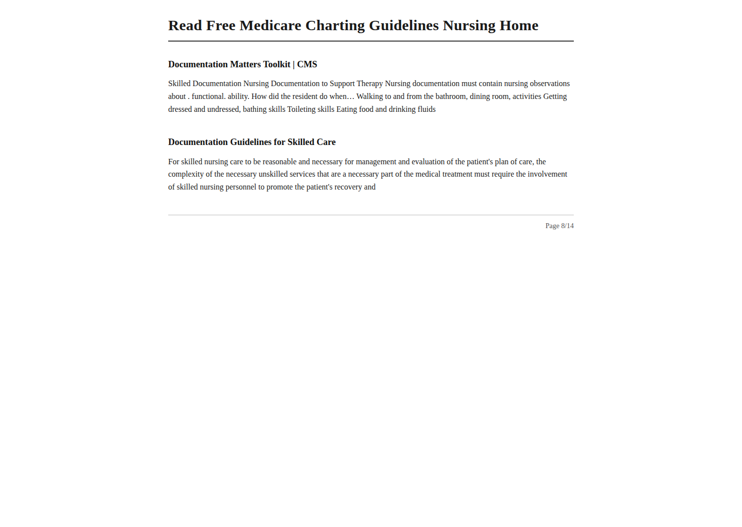Read Free Medicare Charting Guidelines Nursing Home
Documentation Matters Toolkit | CMS
Skilled Documentation Nursing Documentation to Support Therapy Nursing documentation must contain nursing observations about . functional. ability. How did the resident do when… Walking to and from the bathroom, dining room, activities Getting dressed and undressed, bathing skills Toileting skills Eating food and drinking fluids
Documentation Guidelines for Skilled Care
For skilled nursing care to be reasonable and necessary for management and evaluation of the patient's plan of care, the complexity of the necessary unskilled services that are a necessary part of the medical treatment must require the involvement of skilled nursing personnel to promote the patient's recovery and
Page 8/14